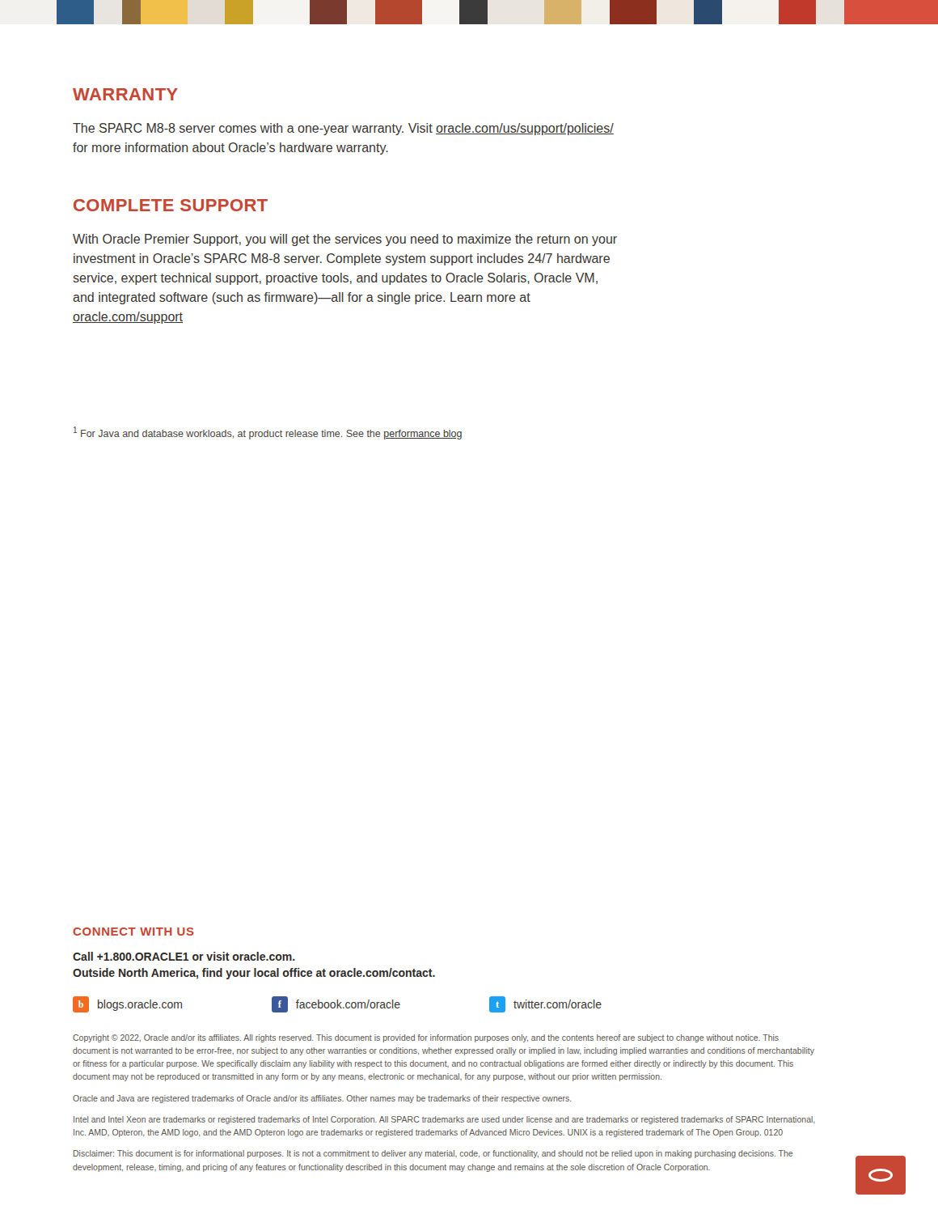Warranty
The SPARC M8-8 server comes with a one-year warranty. Visit oracle.com/us/support/policies/ for more information about Oracle’s hardware warranty.
Complete Support
With Oracle Premier Support, you will get the services you need to maximize the return on your investment in Oracle’s SPARC M8-8 server. Complete system support includes 24/7 hardware service, expert technical support, proactive tools, and updates to Oracle Solaris, Oracle VM, and integrated software (such as firmware)—all for a single price. Learn more at oracle.com/support
1 For Java and database workloads, at product release time. See the performance blog
Connect with us
Call +1.800.ORACLE1 or visit oracle.com.
Outside North America, find your local office at oracle.com/contact.
bblogs.oracle.com ffacebook.com/oracle ttwitter.com/oracle
Copyright © 2022, Oracle and/or its affiliates. All rights reserved. This document is provided for information purposes only, and the contents hereof are subject to change without notice. This document is not warranted to be error-free, nor subject to any other warranties or conditions, whether expressed orally or implied in law, including implied warranties and conditions of merchantability or fitness for a particular purpose. We specifically disclaim any liability with respect to this document, and no contractual obligations are formed either directly or indirectly by this document. This document may not be reproduced or transmitted in any form or by any means, electronic or mechanical, for any purpose, without our prior written permission.
Oracle and Java are registered trademarks of Oracle and/or its affiliates. Other names may be trademarks of their respective owners.
Intel and Intel Xeon are trademarks or registered trademarks of Intel Corporation. All SPARC trademarks are used under license and are trademarks or registered trademarks of SPARC International, Inc. AMD, Opteron, the AMD logo, and the AMD Opteron logo are trademarks or registered trademarks of Advanced Micro Devices. UNIX is a registered trademark of The Open Group. 0120
Disclaimer: This document is for informational purposes. It is not a commitment to deliver any material, code, or functionality, and should not be relied upon in making purchasing decisions. The development, release, timing, and pricing of any features or functionality described in this document may change and remains at the sole discretion of Oracle Corporation.